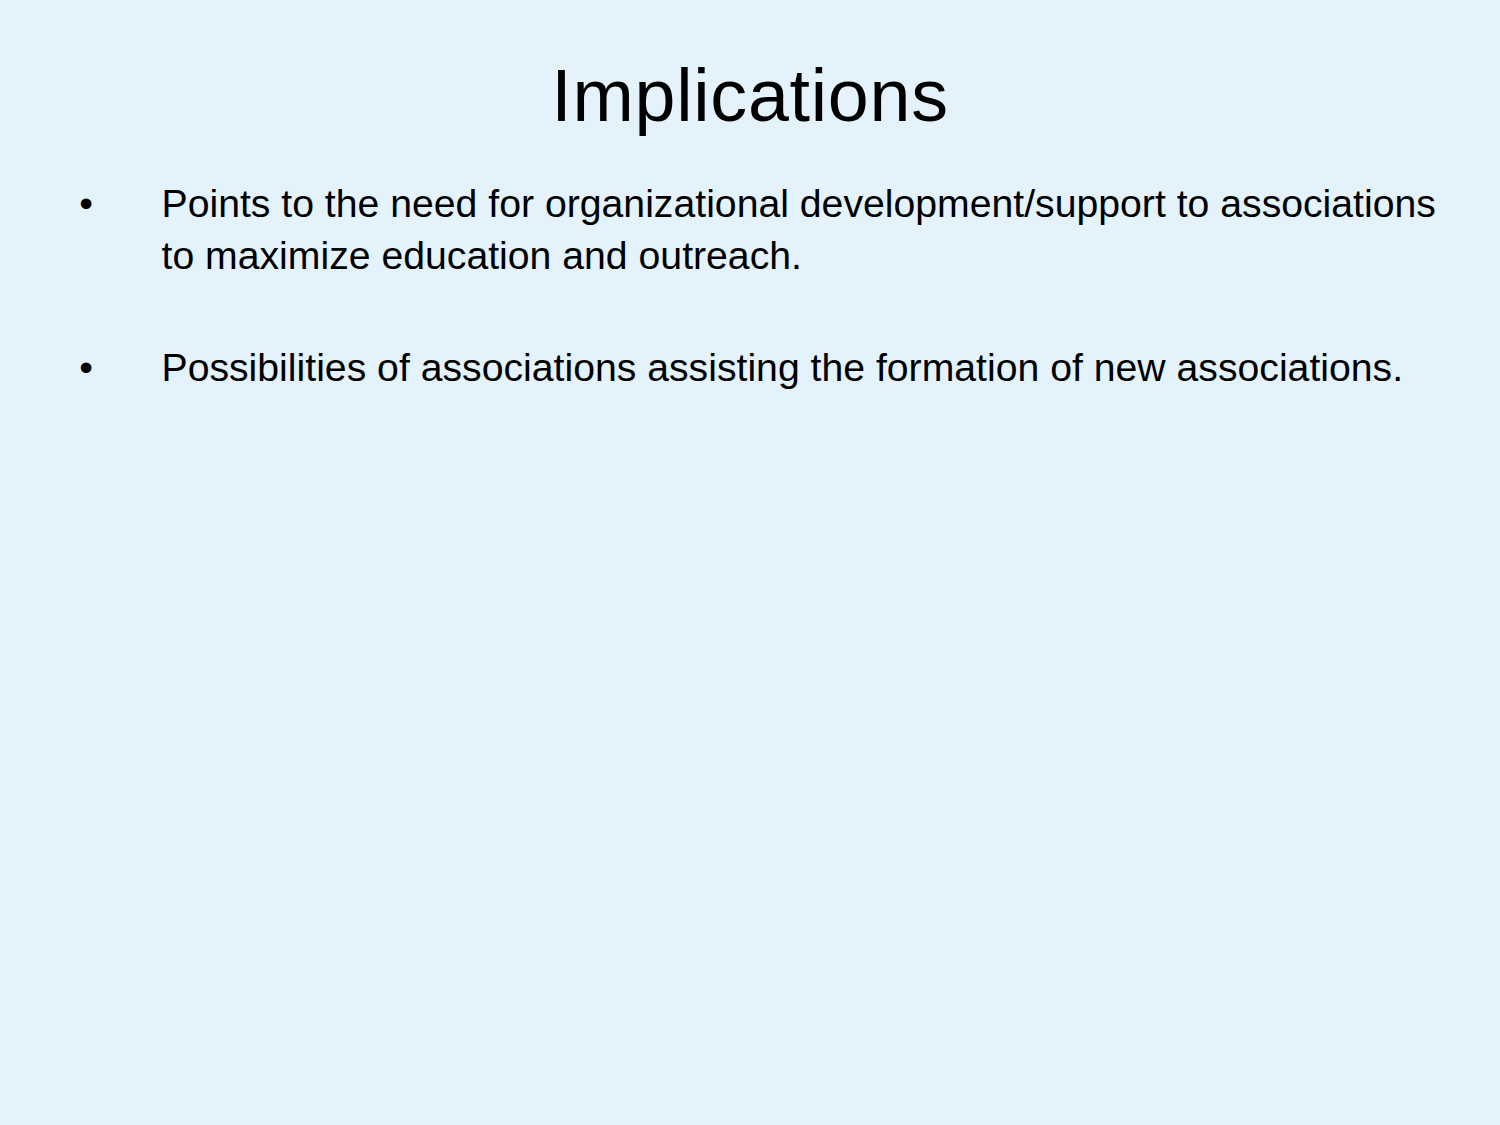Implications
Points to the need for organizational development/support to associations to maximize education and outreach.
Possibilities of associations assisting the formation of new associations.